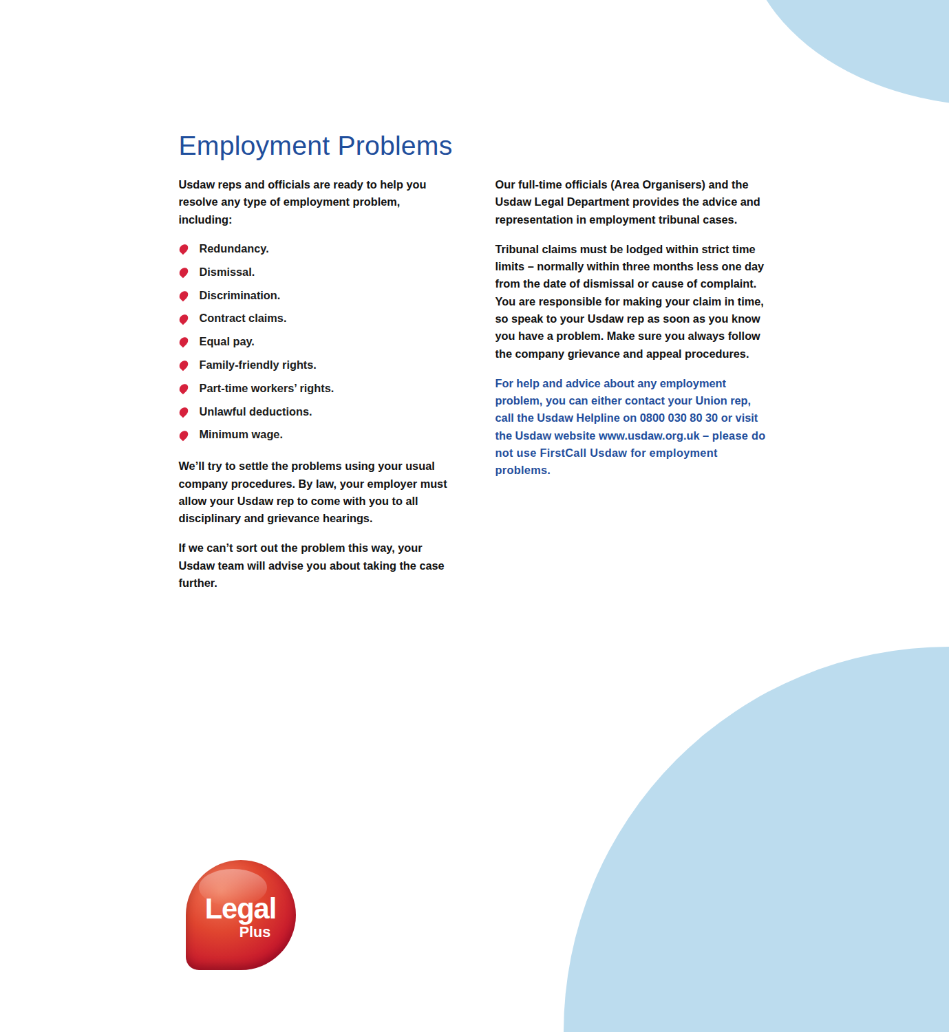Employment Problems
Usdaw reps and officials are ready to help you resolve any type of employment problem, including:
Redundancy.
Dismissal.
Discrimination.
Contract claims.
Equal pay.
Family-friendly rights.
Part-time workers’ rights.
Unlawful deductions.
Minimum wage.
We’ll try to settle the problems using your usual company procedures. By law, your employer must allow your Usdaw rep to come with you to all disciplinary and grievance hearings.
If we can’t sort out the problem this way, your Usdaw team will advise you about taking the case further.
Our full-time officials (Area Organisers) and the Usdaw Legal Department provides the advice and representation in employment tribunal cases.
Tribunal claims must be lodged within strict time limits – normally within three months less one day from the date of dismissal or cause of complaint. You are responsible for making your claim in time, so speak to your Usdaw rep as soon as you know you have a problem. Make sure you always follow the company grievance and appeal procedures.
For help and advice about any employment problem, you can either contact your Union rep, call the Usdaw Helpline on 0800 030 80 30 or visit the Usdaw website www.usdaw.org.uk – please do not use FirstCall Usdaw for employment problems.
Legal
Plus